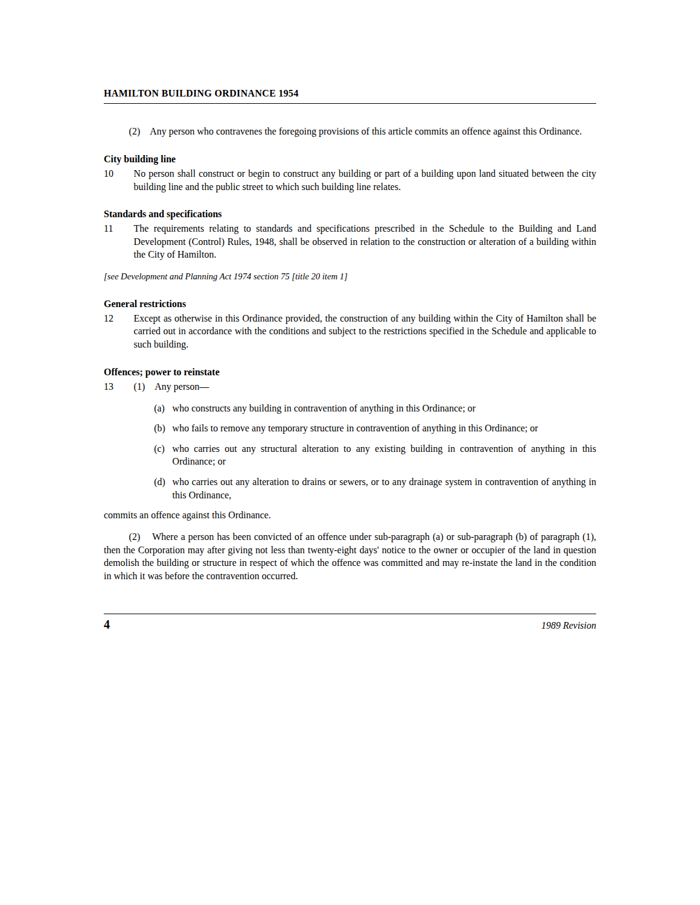HAMILTON BUILDING ORDINANCE 1954
(2) Any person who contravenes the foregoing provisions of this article commits an offence against this Ordinance.
City building line
10
No person shall construct or begin to construct any building or part of a building upon land situated between the city building line and the public street to which such building line relates.
Standards and specifications
11
The requirements relating to standards and specifications prescribed in the Schedule to the Building and Land Development (Control) Rules, 1948, shall be observed in relation to the construction or alteration of a building within the City of Hamilton.
[see Development and Planning Act 1974 section 75 [title 20 item 1]
General restrictions
12
Except as otherwise in this Ordinance provided, the construction of any building within the City of Hamilton shall be carried out in accordance with the conditions and subject to the restrictions specified in the Schedule and applicable to such building.
Offences; power to reinstate
13
(1) Any person—
(a) who constructs any building in contravention of anything in this Ordinance; or
(b) who fails to remove any temporary structure in contravention of anything in this Ordinance; or
(c) who carries out any structural alteration to any existing building in contravention of anything in this Ordinance; or
(d) who carries out any alteration to drains or sewers, or to any drainage system in contravention of anything in this Ordinance,
commits an offence against this Ordinance.
(2) Where a person has been convicted of an offence under sub-paragraph (a) or sub-paragraph (b) of paragraph (1), then the Corporation may after giving not less than twenty-eight days' notice to the owner or occupier of the land in question demolish the building or structure in respect of which the offence was committed and may re-instate the land in the condition in which it was before the contravention occurred.
4 1989 Revision